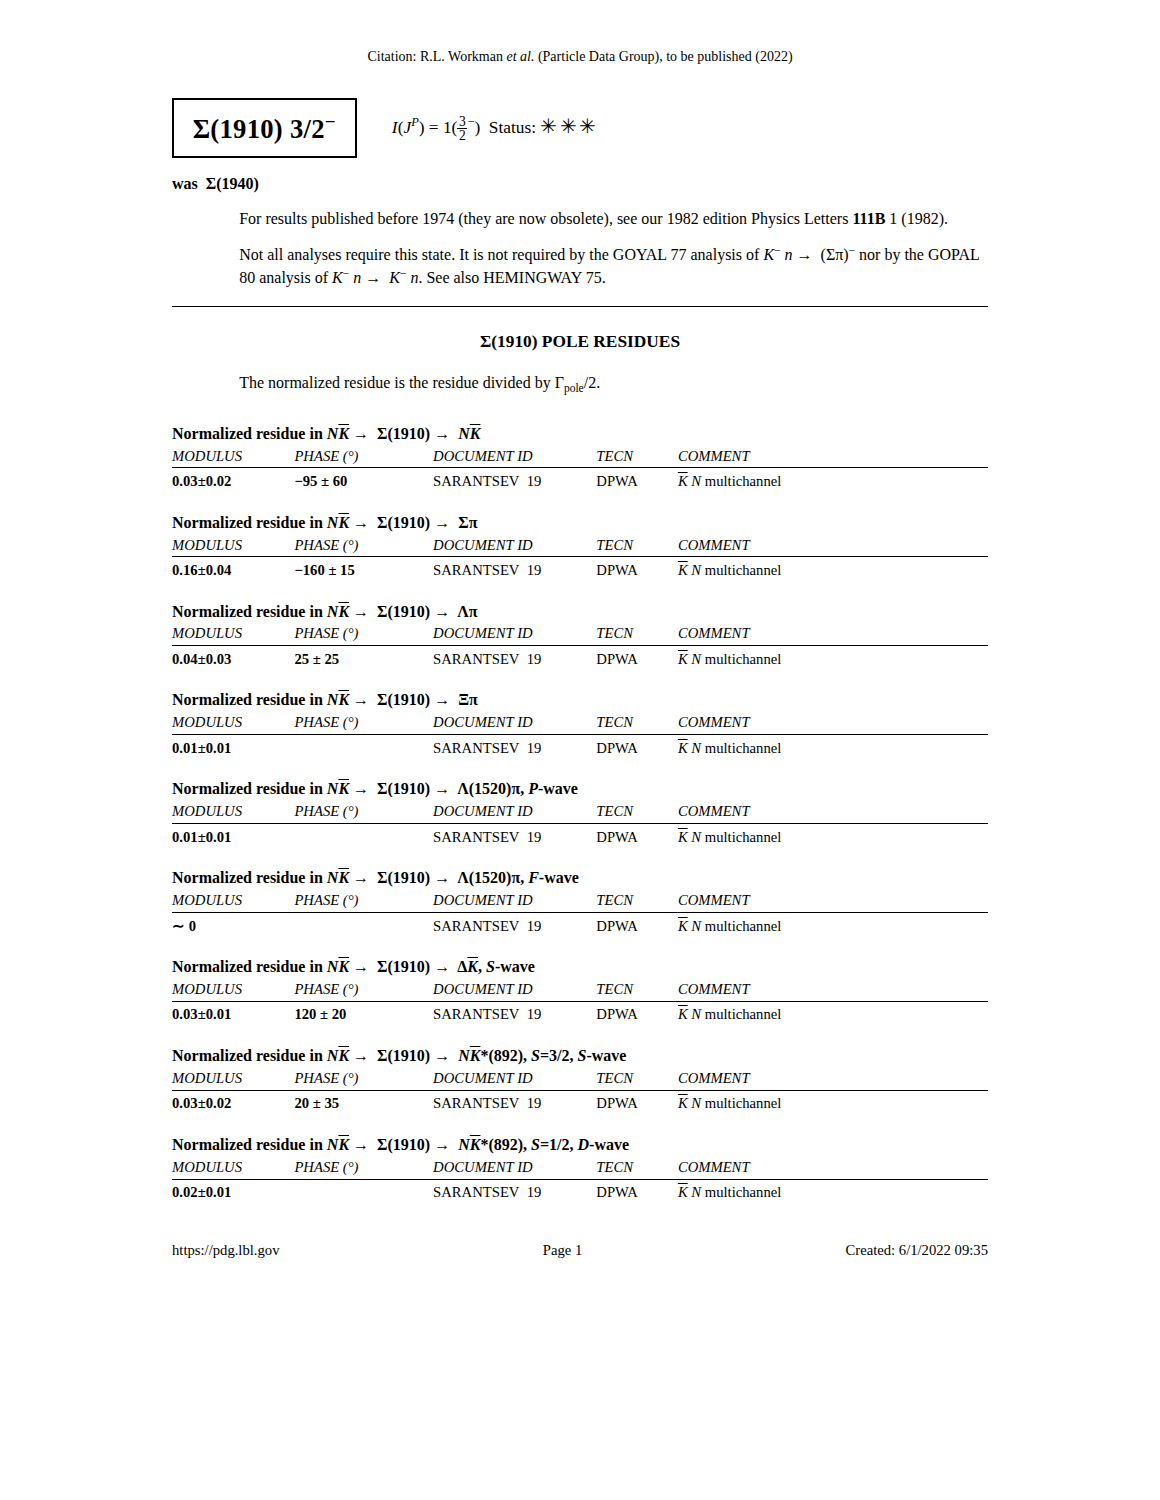Citation: R.L. Workman et al. (Particle Data Group), to be published (2022)
Σ(1910) 3/2−
I(JP) = 1(32−) Status: ✳✳✳
was Σ(1940)
For results published before 1974 (they are now obsolete), see our 1982 edition Physics Letters 111B 1 (1982).
Not all analyses require this state. It is not required by the GOYAL 77 analysis of K− n → (Σπ)− nor by the GOPAL 80 analysis of K− n → K− n. See also HEMINGWAY 75.
Σ(1910) POLE RESIDUES
The normalized residue is the residue divided by Γpole/2.
Normalized residue in NK → Σ(1910) → NK
| MODULUS | PHASE (°) | DOCUMENT ID | TECN | COMMENT |
| --- | --- | --- | --- | --- |
| 0.03±0.02 | −95 ± 60 | SARANTSEV 19 | DPWA | K N multichannel |
Normalized residue in NK → Σ(1910) → Σπ
| MODULUS | PHASE (°) | DOCUMENT ID | TECN | COMMENT |
| --- | --- | --- | --- | --- |
| 0.16±0.04 | −160 ± 15 | SARANTSEV 19 | DPWA | K N multichannel |
Normalized residue in NK → Σ(1910) → Λπ
| MODULUS | PHASE (°) | DOCUMENT ID | TECN | COMMENT |
| --- | --- | --- | --- | --- |
| 0.04±0.03 | 25 ± 25 | SARANTSEV 19 | DPWA | K N multichannel |
Normalized residue in NK → Σ(1910) → Ξπ
| MODULUS | PHASE (°) | DOCUMENT ID | TECN | COMMENT |
| --- | --- | --- | --- | --- |
| 0.01±0.01 | | SARANTSEV 19 | DPWA | K N multichannel |
Normalized residue in NK → Σ(1910) → Λ(1520)π, P-wave
| MODULUS | PHASE (°) | DOCUMENT ID | TECN | COMMENT |
| --- | --- | --- | --- | --- |
| 0.01±0.01 | | SARANTSEV 19 | DPWA | K N multichannel |
Normalized residue in NK → Σ(1910) → Λ(1520)π, F-wave
| MODULUS | PHASE (°) | DOCUMENT ID | TECN | COMMENT |
| --- | --- | --- | --- | --- |
| ∼ 0 | | SARANTSEV 19 | DPWA | K N multichannel |
Normalized residue in NK → Σ(1910) → ΔK, S-wave
| MODULUS | PHASE (°) | DOCUMENT ID | TECN | COMMENT |
| --- | --- | --- | --- | --- |
| 0.03±0.01 | 120 ± 20 | SARANTSEV 19 | DPWA | K N multichannel |
Normalized residue in NK → Σ(1910) → NK*(892), S=3/2, S-wave
| MODULUS | PHASE (°) | DOCUMENT ID | TECN | COMMENT |
| --- | --- | --- | --- | --- |
| 0.03±0.02 | 20 ± 35 | SARANTSEV 19 | DPWA | K N multichannel |
Normalized residue in NK → Σ(1910) → NK*(892), S=1/2, D-wave
| MODULUS | PHASE (°) | DOCUMENT ID | TECN | COMMENT |
| --- | --- | --- | --- | --- |
| 0.02±0.01 | | SARANTSEV 19 | DPWA | K N multichannel |
https://pdg.lbl.gov
Page 1
Created: 6/1/2022 09:35